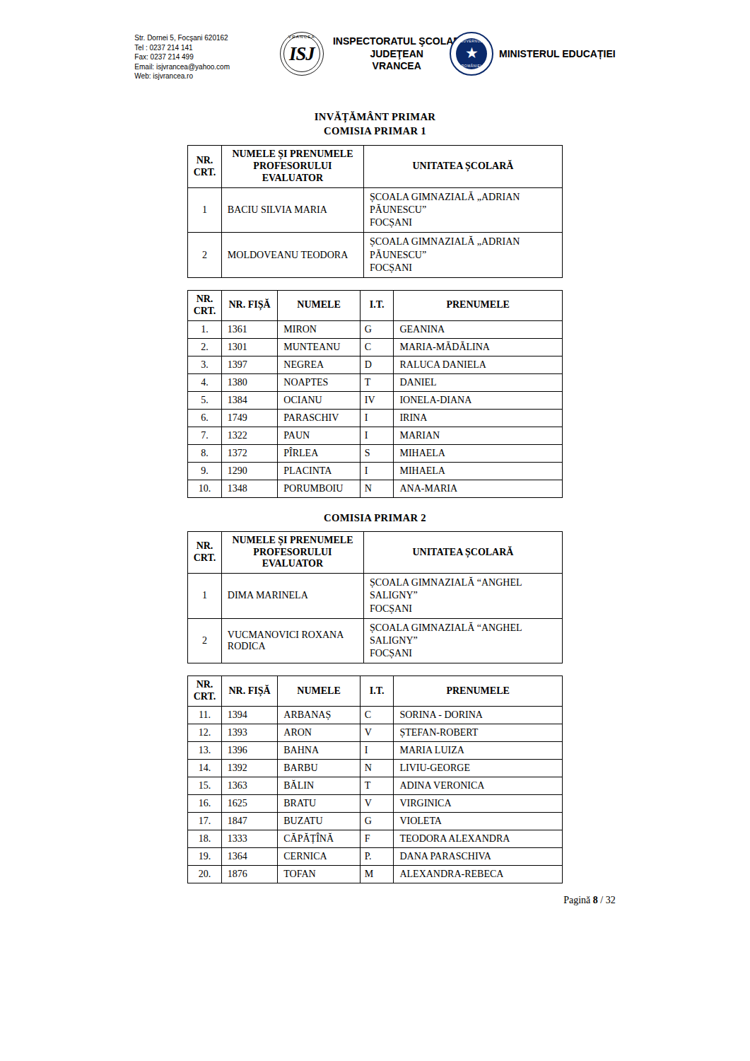Str. Dornei 5, Focşani 620162
Tel : 0237 214 141
Fax: 0237 214 499
Email: isjvrancea@yahoo.com
Web: isjvrancea.ro
VRANCEA
ISJ
INSPECTORATUL ŞCOLAR JUDEŢEAN
VRANCEA
GUVERNUL
★
ROMÂNIEI
MINISTERUL EDUCAȚIEI
INVĂȚĂMÂNT PRIMAR
COMISIA PRIMAR 1
| NR. CRT. | NUMELE ȘI PRENUMELE PROFESORULUI EVALUATOR | UNITATEA ȘCOLARĂ |
| --- | --- | --- |
| 1 | BACIU SILVIA MARIA | ȘCOALA GIMNAZIALĂ „ADRIAN PĂUNESCU” FOCȘANI |
| 2 | MOLDOVEANU TEODORA | ȘCOALA GIMNAZIALĂ „ADRIAN PĂUNESCU” FOCȘANI |
| NR. CRT. | NR. FIȘĂ | NUMELE | I.T. | PRENUMELE |
| --- | --- | --- | --- | --- |
| 1. | 1361 | MIRON | G | GEANINA |
| 2. | 1301 | MUNTEANU | C | MARIA-MĂDĂLINA |
| 3. | 1397 | NEGREA | D | RALUCA DANIELA |
| 4. | 1380 | NOAPTES | T | DANIEL |
| 5. | 1384 | OCIANU | IV | IONELA-DIANA |
| 6. | 1749 | PARASCHIV | I | IRINA |
| 7. | 1322 | PAUN | I | MARIAN |
| 8. | 1372 | PÎRLEA | S | MIHAELA |
| 9. | 1290 | PLACINTA | I | MIHAELA |
| 10. | 1348 | PORUMBOIU | N | ANA-MARIA |
COMISIA PRIMAR 2
| NR. CRT. | NUMELE ȘI PRENUMELE PROFESORULUI EVALUATOR | UNITATEA ȘCOLARĂ |
| --- | --- | --- |
| 1 | DIMA MARINELA | ȘCOALA GIMNAZIALĂ “ANGHEL SALIGNY” FOCȘANI |
| 2 | VUCMANOVICI ROXANA RODICA | ȘCOALA GIMNAZIALĂ “ANGHEL SALIGNY” FOCȘANI |
| NR. CRT. | NR. FIȘĂ | NUMELE | I.T. | PRENUMELE |
| --- | --- | --- | --- | --- |
| 11. | 1394 | ARBANAȘ | C | SORINA - DORINA |
| 12. | 1393 | ARON | V | ȘTEFAN-ROBERT |
| 13. | 1396 | BAHNA | I | MARIA LUIZA |
| 14. | 1392 | BARBU | N | LIVIU-GEORGE |
| 15. | 1363 | BĂLIN | T | ADINA VERONICA |
| 16. | 1625 | BRATU | V | VIRGINICA |
| 17. | 1847 | BUZATU | G | VIOLETA |
| 18. | 1333 | CĂPĂȚÎNĂ | F | TEODORA ALEXANDRA |
| 19. | 1364 | CERNICA | P. | DANA PARASCHIVA |
| 20. | 1876 | TOFAN | M | ALEXANDRA-REBECA |
Pagină 8 / 32